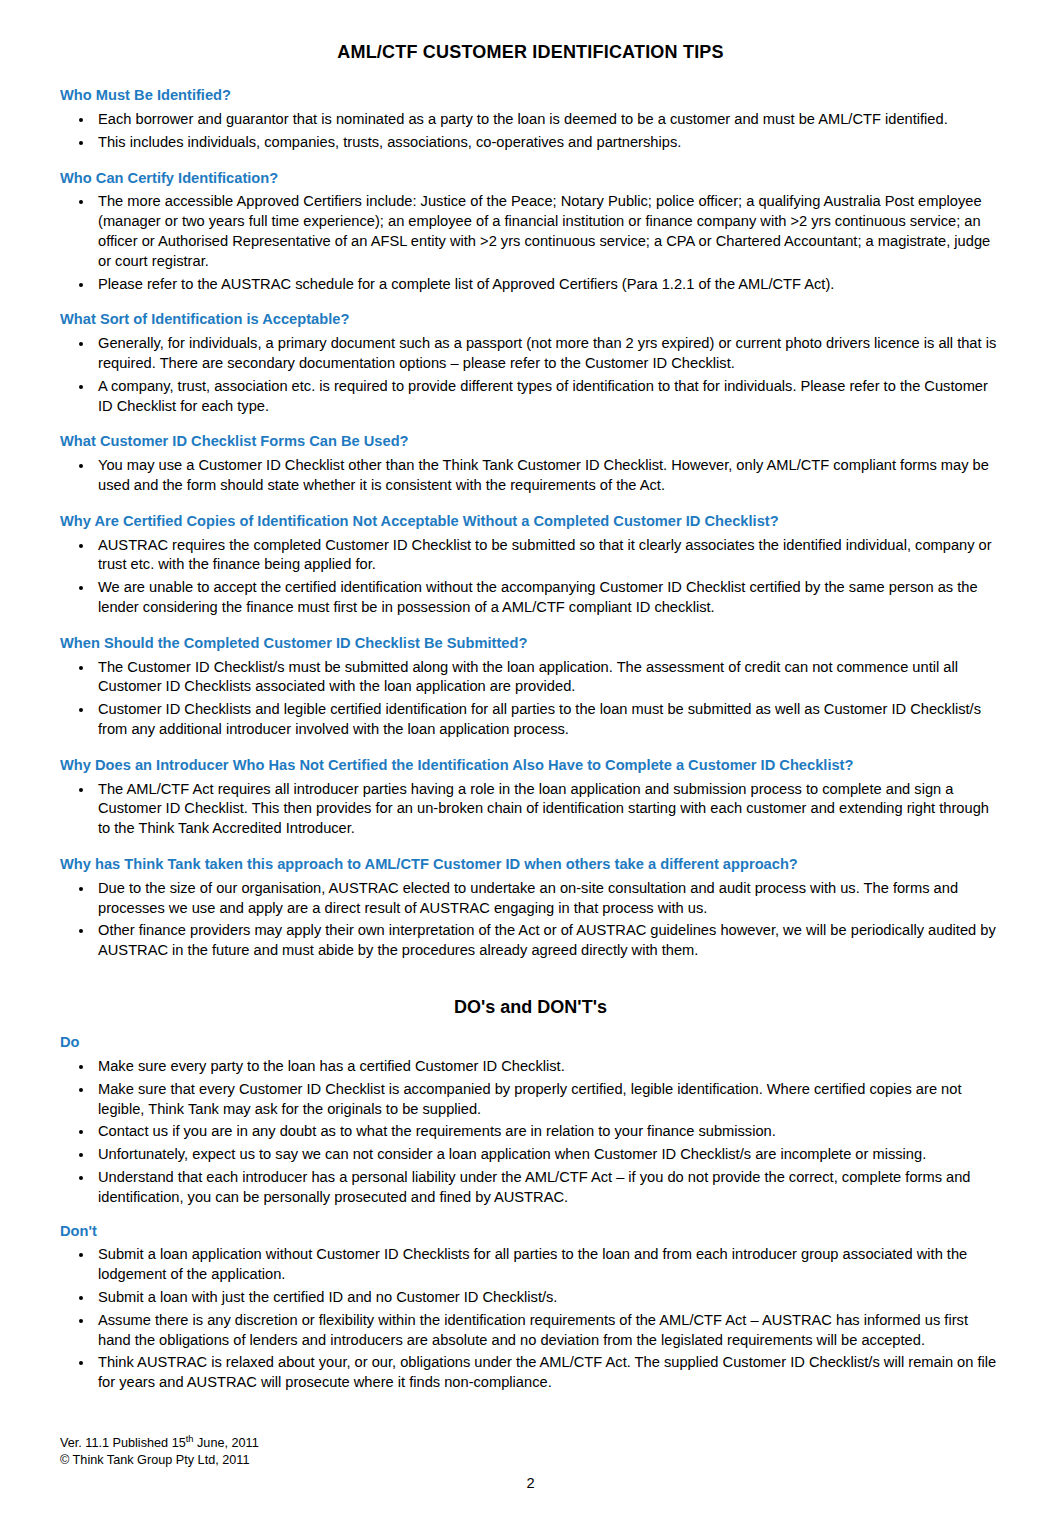AML/CTF CUSTOMER IDENTIFICATION TIPS
Who Must Be Identified?
Each borrower and guarantor that is nominated as a party to the loan is deemed to be a customer and must be AML/CTF identified.
This includes individuals, companies, trusts, associations, co-operatives and partnerships.
Who Can Certify Identification?
The more accessible Approved Certifiers include: Justice of the Peace; Notary Public; police officer; a qualifying Australia Post employee (manager or two years full time experience); an employee of a financial institution or finance company with >2 yrs continuous service; an officer or Authorised Representative of an AFSL entity with >2 yrs continuous service; a CPA or Chartered Accountant; a magistrate, judge or court registrar.
Please refer to the AUSTRAC schedule for a complete list of Approved Certifiers (Para 1.2.1 of the AML/CTF Act).
What Sort of Identification is Acceptable?
Generally, for individuals, a primary document such as a passport (not more than 2 yrs expired) or current photo drivers licence is all that is required. There are secondary documentation options – please refer to the Customer ID Checklist.
A company, trust, association etc. is required to provide different types of identification to that for individuals. Please refer to the Customer ID Checklist for each type.
What Customer ID Checklist Forms Can Be Used?
You may use a Customer ID Checklist other than the Think Tank Customer ID Checklist. However, only AML/CTF compliant forms may be used and the form should state whether it is consistent with the requirements of the Act.
Why Are Certified Copies of Identification Not Acceptable Without a Completed Customer ID Checklist?
AUSTRAC requires the completed Customer ID Checklist to be submitted so that it clearly associates the identified individual, company or trust etc. with the finance being applied for.
We are unable to accept the certified identification without the accompanying Customer ID Checklist certified by the same person as the lender considering the finance must first be in possession of a AML/CTF compliant ID checklist.
When Should the Completed Customer ID Checklist Be Submitted?
The Customer ID Checklist/s must be submitted along with the loan application. The assessment of credit can not commence until all Customer ID Checklists associated with the loan application are provided.
Customer ID Checklists and legible certified identification for all parties to the loan must be submitted as well as Customer ID Checklist/s from any additional introducer involved with the loan application process.
Why Does an Introducer Who Has Not Certified the Identification Also Have to Complete a Customer ID Checklist?
The AML/CTF Act requires all introducer parties having a role in the loan application and submission process to complete and sign a Customer ID Checklist. This then provides for an un-broken chain of identification starting with each customer and extending right through to the Think Tank Accredited Introducer.
Why has Think Tank taken this approach to AML/CTF Customer ID when others take a different approach?
Due to the size of our organisation, AUSTRAC elected to undertake an on-site consultation and audit process with us. The forms and processes we use and apply are a direct result of AUSTRAC engaging in that process with us.
Other finance providers may apply their own interpretation of the Act or of AUSTRAC guidelines however, we will be periodically audited by AUSTRAC in the future and must abide by the procedures already agreed directly with them.
DO's and DON'T's
Do
Make sure every party to the loan has a certified Customer ID Checklist.
Make sure that every Customer ID Checklist is accompanied by properly certified, legible identification. Where certified copies are not legible, Think Tank may ask for the originals to be supplied.
Contact us if you are in any doubt as to what the requirements are in relation to your finance submission.
Unfortunately, expect us to say we can not consider a loan application when Customer ID Checklist/s are incomplete or missing.
Understand that each introducer has a personal liability under the AML/CTF Act – if you do not provide the correct, complete forms and identification, you can be personally prosecuted and fined by AUSTRAC.
Don't
Submit a loan application without Customer ID Checklists for all parties to the loan and from each introducer group associated with the lodgement of the application.
Submit a loan with just the certified ID and no Customer ID Checklist/s.
Assume there is any discretion or flexibility within the identification requirements of the AML/CTF Act – AUSTRAC has informed us first hand the obligations of lenders and introducers are absolute and no deviation from the legislated requirements will be accepted.
Think AUSTRAC is relaxed about your, or our, obligations under the AML/CTF Act. The supplied Customer ID Checklist/s will remain on file for years and AUSTRAC will prosecute where it finds non-compliance.
Ver. 11.1 Published 15th June, 2011
© Think Tank Group Pty Ltd, 2011
2